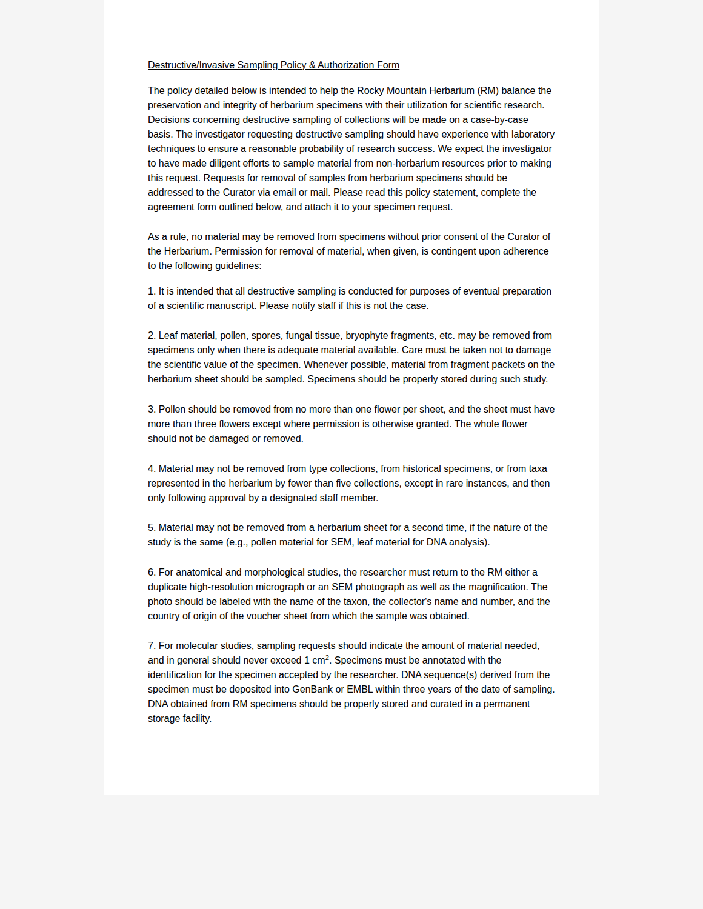Destructive/Invasive Sampling Policy & Authorization Form
The policy detailed below is intended to help the Rocky Mountain Herbarium (RM) balance the preservation and integrity of herbarium specimens with their utilization for scientific research. Decisions concerning destructive sampling of collections will be made on a case-by-case basis. The investigator requesting destructive sampling should have experience with laboratory techniques to ensure a reasonable probability of research success. We expect the investigator to have made diligent efforts to sample material from non-herbarium resources prior to making this request. Requests for removal of samples from herbarium specimens should be addressed to the Curator via email or mail. Please read this policy statement, complete the agreement form outlined below, and attach it to your specimen request.
As a rule, no material may be removed from specimens without prior consent of the Curator of the Herbarium. Permission for removal of material, when given, is contingent upon adherence to the following guidelines:
1. It is intended that all destructive sampling is conducted for purposes of eventual preparation of a scientific manuscript. Please notify staff if this is not the case.
2. Leaf material, pollen, spores, fungal tissue, bryophyte fragments, etc. may be removed from specimens only when there is adequate material available. Care must be taken not to damage the scientific value of the specimen. Whenever possible, material from fragment packets on the herbarium sheet should be sampled. Specimens should be properly stored during such study.
3. Pollen should be removed from no more than one flower per sheet, and the sheet must have more than three flowers except where permission is otherwise granted. The whole flower should not be damaged or removed.
4. Material may not be removed from type collections, from historical specimens, or from taxa represented in the herbarium by fewer than five collections, except in rare instances, and then only following approval by a designated staff member.
5. Material may not be removed from a herbarium sheet for a second time, if the nature of the study is the same (e.g., pollen material for SEM, leaf material for DNA analysis).
6. For anatomical and morphological studies, the researcher must return to the RM either a duplicate high-resolution micrograph or an SEM photograph as well as the magnification. The photo should be labeled with the name of the taxon, the collector's name and number, and the country of origin of the voucher sheet from which the sample was obtained.
7. For molecular studies, sampling requests should indicate the amount of material needed, and in general should never exceed 1 cm2. Specimens must be annotated with the identification for the specimen accepted by the researcher. DNA sequence(s) derived from the specimen must be deposited into GenBank or EMBL within three years of the date of sampling. DNA obtained from RM specimens should be properly stored and curated in a permanent storage facility.